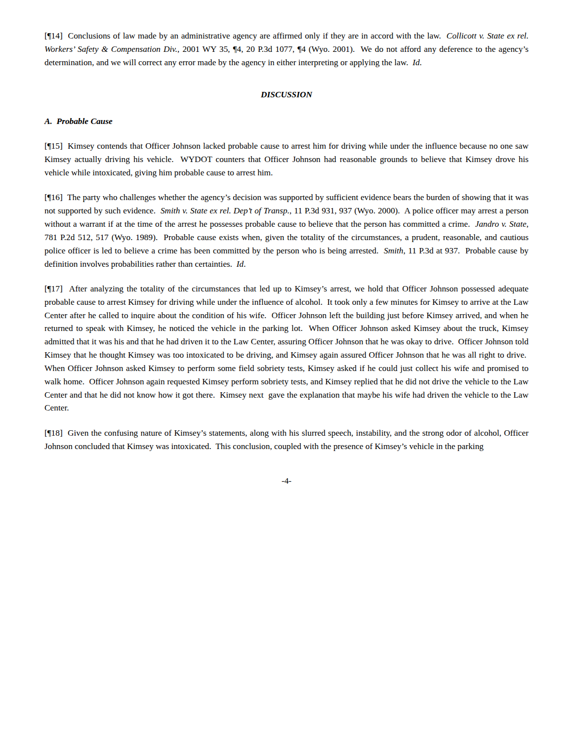[¶14] Conclusions of law made by an administrative agency are affirmed only if they are in accord with the law. Collicott v. State ex rel. Workers’ Safety & Compensation Div., 2001 WY 35, ¶4, 20 P.3d 1077, ¶4 (Wyo. 2001). We do not afford any deference to the agency’s determination, and we will correct any error made by the agency in either interpreting or applying the law. Id.
DISCUSSION
A. Probable Cause
[¶15] Kimsey contends that Officer Johnson lacked probable cause to arrest him for driving while under the influence because no one saw Kimsey actually driving his vehicle. WYDOT counters that Officer Johnson had reasonable grounds to believe that Kimsey drove his vehicle while intoxicated, giving him probable cause to arrest him.
[¶16] The party who challenges whether the agency’s decision was supported by sufficient evidence bears the burden of showing that it was not supported by such evidence. Smith v. State ex rel. Dep’t of Transp., 11 P.3d 931, 937 (Wyo. 2000). A police officer may arrest a person without a warrant if at the time of the arrest he possesses probable cause to believe that the person has committed a crime. Jandro v. State, 781 P.2d 512, 517 (Wyo. 1989). Probable cause exists when, given the totality of the circumstances, a prudent, reasonable, and cautious police officer is led to believe a crime has been committed by the person who is being arrested. Smith, 11 P.3d at 937. Probable cause by definition involves probabilities rather than certainties. Id.
[¶17] After analyzing the totality of the circumstances that led up to Kimsey’s arrest, we hold that Officer Johnson possessed adequate probable cause to arrest Kimsey for driving while under the influence of alcohol. It took only a few minutes for Kimsey to arrive at the Law Center after he called to inquire about the condition of his wife. Officer Johnson left the building just before Kimsey arrived, and when he returned to speak with Kimsey, he noticed the vehicle in the parking lot. When Officer Johnson asked Kimsey about the truck, Kimsey admitted that it was his and that he had driven it to the Law Center, assuring Officer Johnson that he was okay to drive. Officer Johnson told Kimsey that he thought Kimsey was too intoxicated to be driving, and Kimsey again assured Officer Johnson that he was all right to drive. When Officer Johnson asked Kimsey to perform some field sobriety tests, Kimsey asked if he could just collect his wife and promised to walk home. Officer Johnson again requested Kimsey perform sobriety tests, and Kimsey replied that he did not drive the vehicle to the Law Center and that he did not know how it got there. Kimsey next gave the explanation that maybe his wife had driven the vehicle to the Law Center.
[¶18] Given the confusing nature of Kimsey’s statements, along with his slurred speech, instability, and the strong odor of alcohol, Officer Johnson concluded that Kimsey was intoxicated. This conclusion, coupled with the presence of Kimsey’s vehicle in the parking
-4-